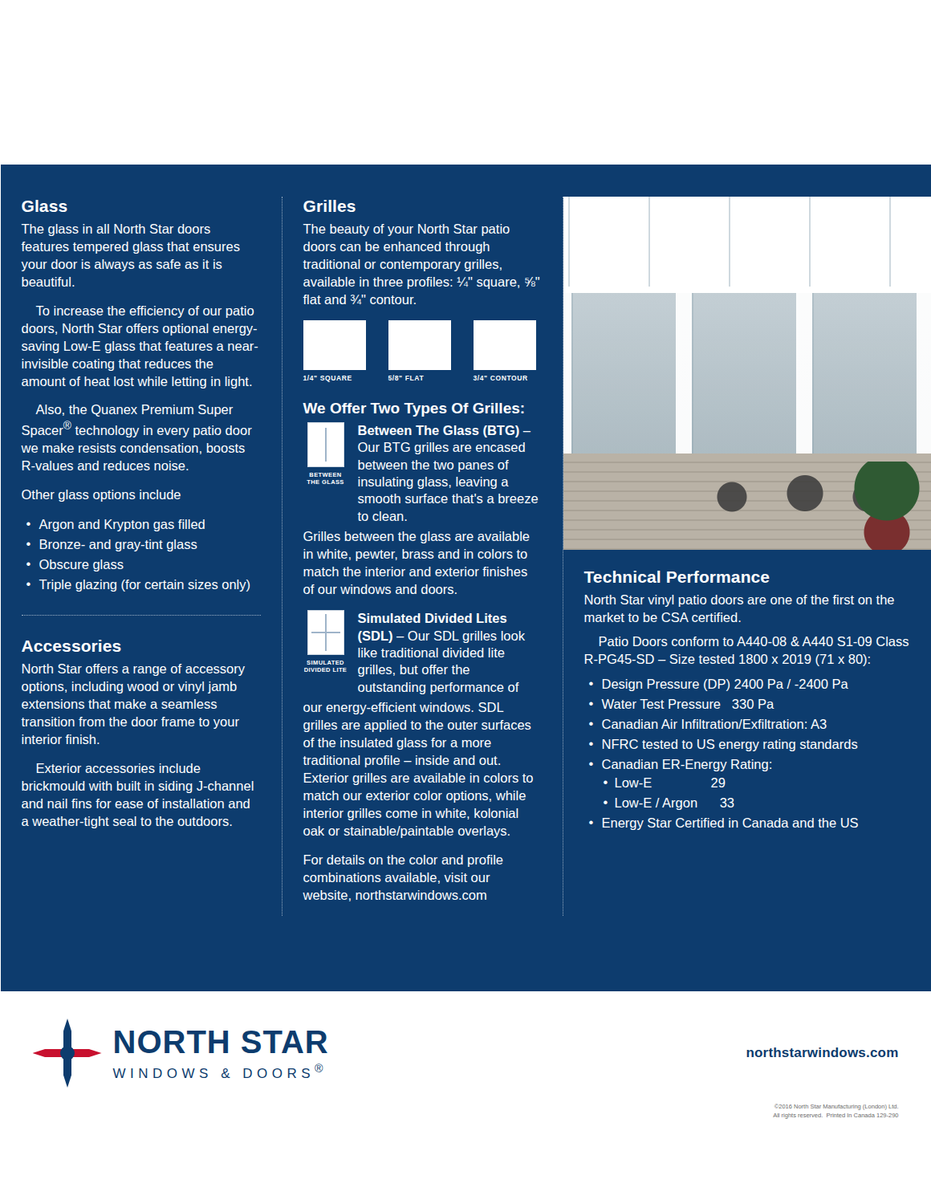Glass
The glass in all North Star doors features tempered glass that ensures your door is always as safe as it is beautiful.
To increase the efficiency of our patio doors, North Star offers optional energy-saving Low-E glass that features a near-invisible coating that reduces the amount of heat lost while letting in light.
Also, the Quanex Premium Super Spacer® technology in every patio door we make resists condensation, boosts R-values and reduces noise.
Other glass options include
Argon and Krypton gas filled
Bronze- and gray-tint glass
Obscure glass
Triple glazing (for certain sizes only)
Accessories
North Star offers a range of accessory options, including wood or vinyl jamb extensions that make a seamless transition from the door frame to your interior finish.
Exterior accessories include brickmould with built in siding J-channel and nail fins for ease of installation and a weather-tight seal to the outdoors.
Grilles
The beauty of your North Star patio doors can be enhanced through traditional or contemporary grilles, available in three profiles: ¼" square, ⅝" flat and ¾" contour.
1/4" SQUARE
5/8" FLAT
3/4" CONTOUR
We Offer Two Types Of Grilles:
BETWEEN
THE GLASS
Between The Glass (BTG) – Our BTG grilles are encased between the two panes of insulating glass, leaving a smooth surface that's a breeze to clean.
Grilles between the glass are available in white, pewter, brass and in colors to match the interior and exterior finishes of our windows and doors.
SIMULATED
DIVIDED LITE
Simulated Divided Lites (SDL) – Our SDL grilles look like traditional divided lite grilles, but offer the outstanding performance of
our energy-efficient windows. SDL grilles are applied to the outer surfaces of the insulated glass for a more traditional profile – inside and out. Exterior grilles are available in colors to match our exterior color options, while interior grilles come in white, kolonial oak or stainable/paintable overlays.
For details on the color and profile combinations available, visit our website, northstarwindows.com
Technical Performance
North Star vinyl patio doors are one of the first on the market to be CSA certified.
Patio Doors conform to A440-08 & A440 S1-09 Class R-PG45-SD – Size tested 1800 x 2019 (71 x 80):
Design Pressure (DP) 2400 Pa / -2400 Pa
Water Test Pressure 330 Pa
Canadian Air Infiltration/Exfiltration: A3
NFRC tested to US energy rating standards
Canadian ER-Energy Rating:
Low-E 29
Low-E / Argon 33
Energy Star Certified in Canada and the US
NORTH STAR
WINDOWS & DOORS®
northstarwindows.com
©2016 North Star Manufacturing (London) Ltd.
All rights reserved. Printed In Canada 129-290